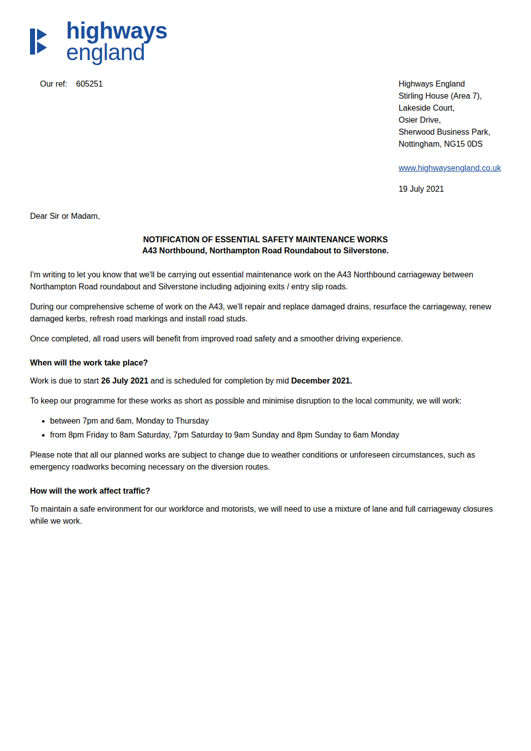highwaysengland
Our ref: 605251
Highways England
Stirling House (Area 7),
Lakeside Court,
Osier Drive,
Sherwood Business Park,
Nottingham, NG15 0DS
www.highwaysengland.co.uk
19 July 2021
Dear Sir or Madam,
NOTIFICATION OF ESSENTIAL SAFETY MAINTENANCE WORKS
A43 Northbound, Northampton Road Roundabout to Silverstone.
I'm writing to let you know that we'll be carrying out essential maintenance work on the A43 Northbound carriageway between Northampton Road roundabout and Silverstone including adjoining exits / entry slip roads.
During our comprehensive scheme of work on the A43, we'll repair and replace damaged drains, resurface the carriageway, renew damaged kerbs, refresh road markings and install road studs.
Once completed, all road users will benefit from improved road safety and a smoother driving experience.
When will the work take place?
Work is due to start 26 July 2021 and is scheduled for completion by mid December 2021.
To keep our programme for these works as short as possible and minimise disruption to the local community, we will work:
between 7pm and 6am, Monday to Thursday
from 8pm Friday to 8am Saturday, 7pm Saturday to 9am Sunday and 8pm Sunday to 6am Monday
Please note that all our planned works are subject to change due to weather conditions or unforeseen circumstances, such as emergency roadworks becoming necessary on the diversion routes.
How will the work affect traffic?
To maintain a safe environment for our workforce and motorists, we will need to use a mixture of lane and full carriageway closures while we work.